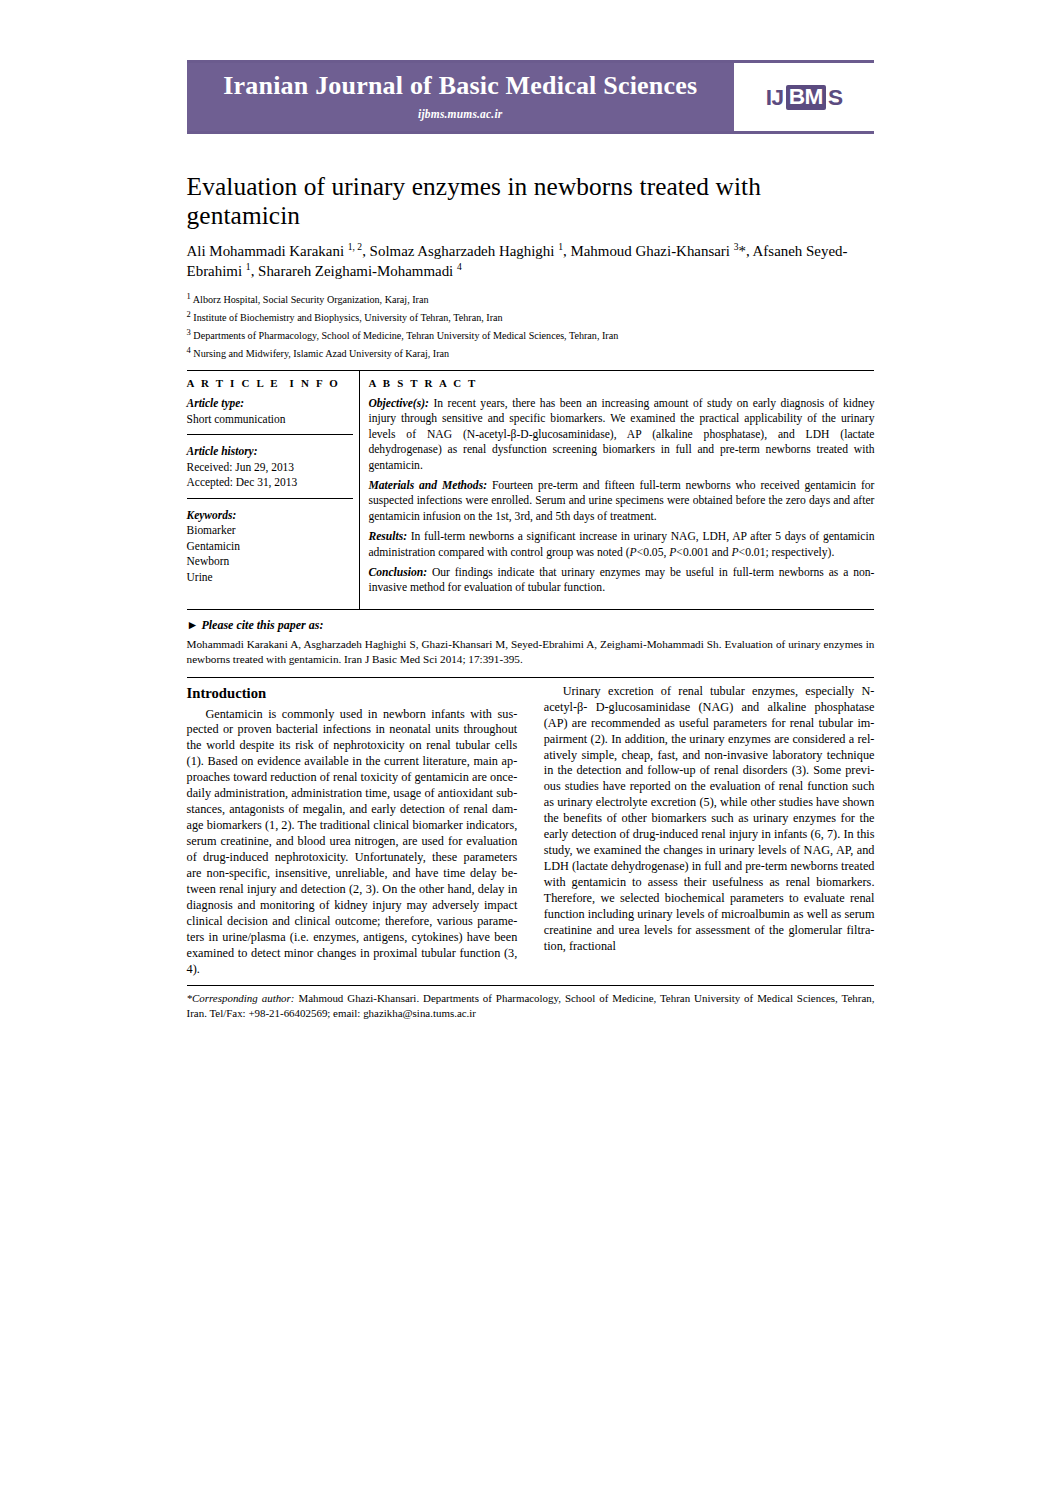Iranian Journal of Basic Medical Sciences
ijbms.mums.ac.ir
IJ BM S
Evaluation of urinary enzymes in newborns treated with gentamicin
Ali Mohammadi Karakani 1, 2, Solmaz Asgharzadeh Haghighi 1, Mahmoud Ghazi-Khansari 3*, Afsaneh Seyed-Ebrahimi 1, Sharareh Zeighami-Mohammadi 4
1 Alborz Hospital, Social Security Organization, Karaj, Iran
2 Institute of Biochemistry and Biophysics, University of Tehran, Tehran, Iran
3 Departments of Pharmacology, School of Medicine, Tehran University of Medical Sciences, Tehran, Iran
4 Nursing and Midwifery, Islamic Azad University of Karaj, Iran
A R T I C L E I N F O
Article type:
Short communication
Article history:
Received: Jun 29, 2013
Accepted: Dec 31, 2013
Keywords:
Biomarker
Gentamicin
Newborn
Urine
A B S T R A C T
Objective(s): In recent years, there has been an increasing amount of study on early diagnosis of kidney injury through sensitive and specific biomarkers. We examined the practical applicability of the urinary levels of NAG (N-acetyl-β-D-glucosaminidase), AP (alkaline phosphatase), and LDH (lactate dehydrogenase) as renal dysfunction screening biomarkers in full and pre-term newborns treated with gentamicin.
Materials and Methods: Fourteen pre-term and fifteen full-term newborns who received gentamicin for suspected infections were enrolled. Serum and urine specimens were obtained before the zero days and after gentamicin infusion on the 1st, 3rd, and 5th days of treatment.
Results: In full-term newborns a significant increase in urinary NAG, LDH, AP after 5 days of gentamicin administration compared with control group was noted (P<0.05, P<0.001 and P<0.01; respectively).
Conclusion: Our findings indicate that urinary enzymes may be useful in full-term newborns as a non-invasive method for evaluation of tubular function.
► Please cite this paper as:
Mohammadi Karakani A, Asgharzadeh Haghighi S, Ghazi-Khansari M, Seyed-Ebrahimi A, Zeighami-Mohammadi Sh. Evaluation of urinary enzymes in newborns treated with gentamicin. Iran J Basic Med Sci 2014; 17:391-395.
Introduction
Gentamicin is commonly used in newborn infants with suspected or proven bacterial infections in neonatal units throughout the world despite its risk of nephrotoxicity on renal tubular cells (1). Based on evidence available in the current literature, main approaches toward reduction of renal toxicity of gentamicin are once-daily administration, administration time, usage of antioxidant substances, antagonists of megalin, and early detection of renal damage biomarkers (1, 2). The traditional clinical biomarker indicators, serum creatinine, and blood urea nitrogen, are used for evaluation of drug-induced nephrotoxicity. Unfortunately, these parameters are non-specific, insensitive, unreliable, and have time delay between renal injury and detection (2, 3). On the other hand, delay in diagnosis and monitoring of kidney injury may adversely impact clinical decision and clinical outcome; therefore, various parameters in urine/plasma (i.e. enzymes, antigens, cytokines) have been examined to detect minor changes in proximal tubular function (3, 4).
Urinary excretion of renal tubular enzymes, especially N-acetyl-β- D-glucosaminidase (NAG) and alkaline phosphatase (AP) are recommended as useful parameters for renal tubular impairment (2). In addition, the urinary enzymes are considered a relatively simple, cheap, fast, and non-invasive laboratory technique in the detection and follow-up of renal disorders (3). Some previous studies have reported on the evaluation of renal function such as urinary electrolyte excretion (5), while other studies have shown the benefits of other biomarkers such as urinary enzymes for the early detection of drug-induced renal injury in infants (6, 7). In this study, we examined the changes in urinary levels of NAG, AP, and LDH (lactate dehydrogenase) in full and pre-term newborns treated with gentamicin to assess their usefulness as renal biomarkers. Therefore, we selected biochemical parameters to evaluate renal function including urinary levels of microalbumin as well as serum creatinine and urea levels for assessment of the glomerular filtration, fractional
*Corresponding author: Mahmoud Ghazi-Khansari. Departments of Pharmacology, School of Medicine, Tehran University of Medical Sciences, Tehran, Iran. Tel/Fax: +98-21-66402569; email: ghazikha@sina.tums.ac.ir